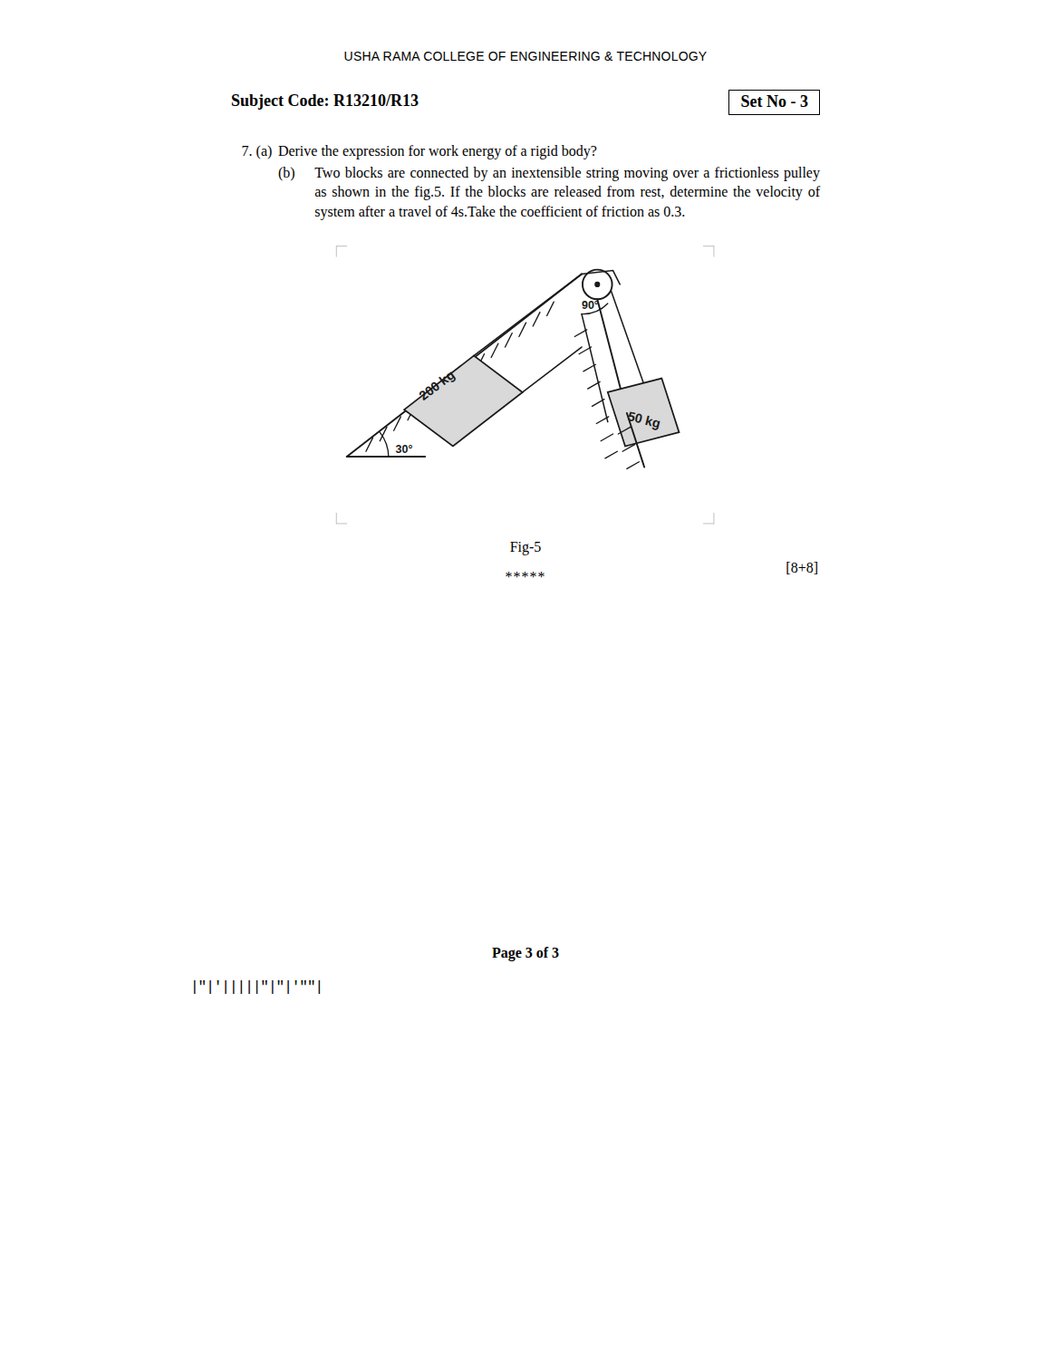USHA RAMA COLLEGE OF ENGINEERING & TECHNOLOGY
Subject Code: R13210/R13
Set No - 3
| 7. (a) | Derive the expression for work energy of a rigid body? |
| | (b) | Two blocks are connected by an inextensible string moving over a frictionless pulley as shown in the fig.5. If the blocks are released from rest, determine the velocity of system after a travel of 4s.Take the coefficient of friction as 0.3. |
200 kg 50 kg 30° 90°
Fig-5
[8+8]
*****
Page 3 of 3
|"|'|||||"|"|'""|